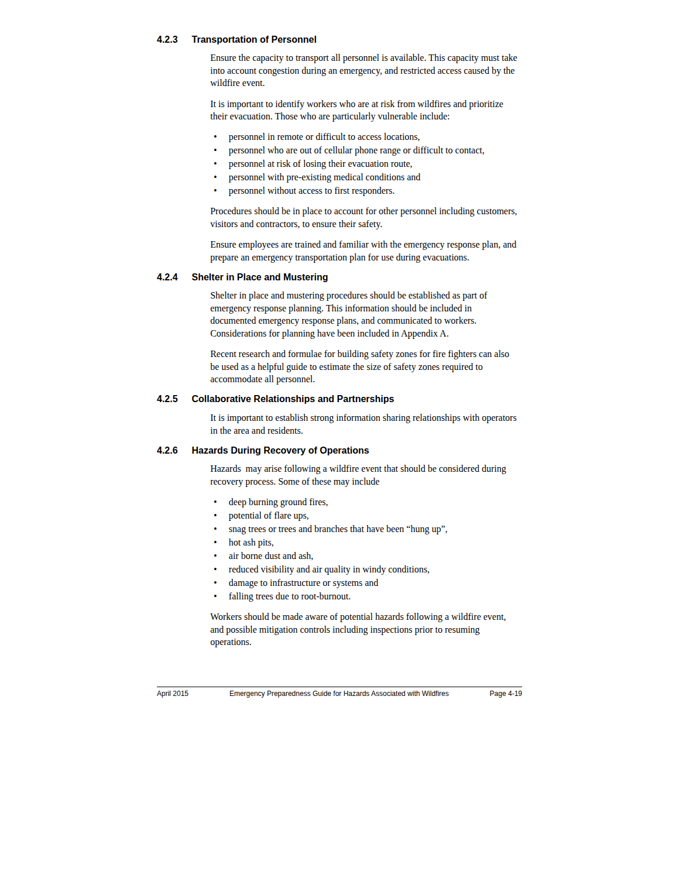4.2.3 Transportation of Personnel
Ensure the capacity to transport all personnel is available. This capacity must take into account congestion during an emergency, and restricted access caused by the wildfire event.
It is important to identify workers who are at risk from wildfires and prioritize their evacuation. Those who are particularly vulnerable include:
personnel in remote or difficult to access locations,
personnel who are out of cellular phone range or difficult to contact,
personnel at risk of losing their evacuation route,
personnel with pre-existing medical conditions and
personnel without access to first responders.
Procedures should be in place to account for other personnel including customers, visitors and contractors, to ensure their safety.
Ensure employees are trained and familiar with the emergency response plan, and prepare an emergency transportation plan for use during evacuations.
4.2.4 Shelter in Place and Mustering
Shelter in place and mustering procedures should be established as part of emergency response planning. This information should be included in documented emergency response plans, and communicated to workers. Considerations for planning have been included in Appendix A.
Recent research and formulae for building safety zones for fire fighters can also be used as a helpful guide to estimate the size of safety zones required to accommodate all personnel.
4.2.5 Collaborative Relationships and Partnerships
It is important to establish strong information sharing relationships with operators in the area and residents.
4.2.6 Hazards During Recovery of Operations
Hazards may arise following a wildfire event that should be considered during recovery process. Some of these may include
deep burning ground fires,
potential of flare ups,
snag trees or trees and branches that have been “hung up”,
hot ash pits,
air borne dust and ash,
reduced visibility and air quality in windy conditions,
damage to infrastructure or systems and
falling trees due to root-burnout.
Workers should be made aware of potential hazards following a wildfire event, and possible mitigation controls including inspections prior to resuming operations.
April 2015
Emergency Preparedness Guide for Hazards Associated with Wildfires
Page 4-19